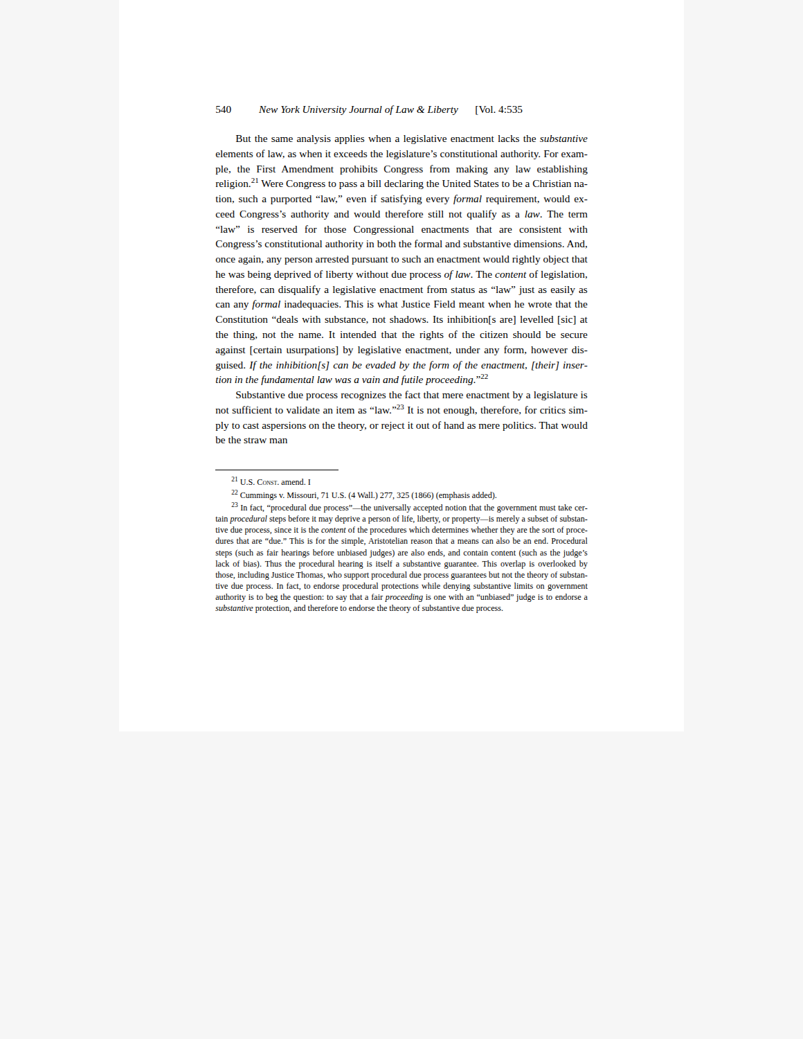540 New York University Journal of Law & Liberty[Vol. 4:535
But the same analysis applies when a legislative enactment lacks the substantive elements of law, as when it exceeds the legislature’s constitutional authority. For example, the First Amendment prohibits Congress from making any law establishing religion.21 Were Congress to pass a bill declaring the United States to be a Christian nation, such a purported “law,” even if satisfying every formal requirement, would exceed Congress’s authority and would therefore still not qualify as a law. The term “law” is reserved for those Congressional enactments that are consistent with Congress’s constitutional authority in both the formal and substantive dimensions. And, once again, any person arrested pursuant to such an enactment would rightly object that he was being deprived of liberty without due process of law. The content of legislation, therefore, can disqualify a legislative enactment from status as “law” just as easily as can any formal inadequacies. This is what Justice Field meant when he wrote that the Constitution “deals with substance, not shadows. Its inhibition[s are] levelled [sic] at the thing, not the name. It intended that the rights of the citizen should be secure against [certain usurpations] by legislative enactment, under any form, however disguised. If the inhibition[s] can be evaded by the form of the enactment, [their] insertion in the fundamental law was a vain and futile proceeding.”22
Substantive due process recognizes the fact that mere enactment by a legislature is not sufficient to validate an item as “law.”23 It is not enough, therefore, for critics simply to cast aspersions on the theory, or reject it out of hand as mere politics. That would be the straw man
21 U.S. Const. amend. I
22 Cummings v. Missouri, 71 U.S. (4 Wall.) 277, 325 (1866) (emphasis added).
23 In fact, “procedural due process”—the universally accepted notion that the government must take certain procedural steps before it may deprive a person of life, liberty, or property—is merely a subset of substantive due process, since it is the content of the procedures which determines whether they are the sort of procedures that are “due.” This is for the simple, Aristotelian reason that a means can also be an end. Procedural steps (such as fair hearings before unbiased judges) are also ends, and contain content (such as the judge’s lack of bias). Thus the procedural hearing is itself a substantive guarantee. This overlap is overlooked by those, including Justice Thomas, who support procedural due process guarantees but not the theory of substantive due process. In fact, to endorse procedural protections while denying substantive limits on government authority is to beg the question: to say that a fair proceeding is one with an “unbiased” judge is to endorse a substantive protection, and therefore to endorse the theory of substantive due process.